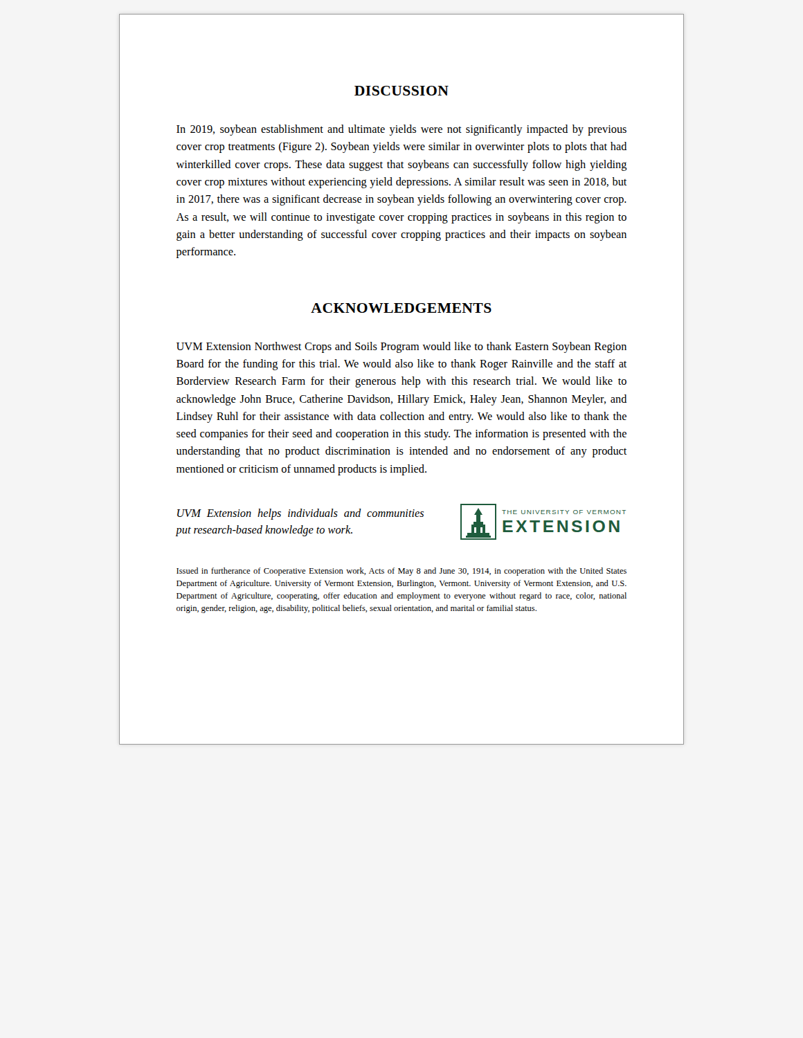DISCUSSION
In 2019, soybean establishment and ultimate yields were not significantly impacted by previous cover crop treatments (Figure 2). Soybean yields were similar in overwinter plots to plots that had winterkilled cover crops. These data suggest that soybeans can successfully follow high yielding cover crop mixtures without experiencing yield depressions. A similar result was seen in 2018, but in 2017, there was a significant decrease in soybean yields following an overwintering cover crop. As a result, we will continue to investigate cover cropping practices in soybeans in this region to gain a better understanding of successful cover cropping practices and their impacts on soybean performance.
ACKNOWLEDGEMENTS
UVM Extension Northwest Crops and Soils Program would like to thank Eastern Soybean Region Board for the funding for this trial. We would also like to thank Roger Rainville and the staff at Borderview Research Farm for their generous help with this research trial. We would like to acknowledge John Bruce, Catherine Davidson, Hillary Emick, Haley Jean, Shannon Meyler, and Lindsey Ruhl for their assistance with data collection and entry. We would also like to thank the seed companies for their seed and cooperation in this study. The information is presented with the understanding that no product discrimination is intended and no endorsement of any product mentioned or criticism of unnamed products is implied.
UVM Extension helps individuals and communities put research-based knowledge to work.
THE UNIVERSITY OF VERMONT EXTENSION
Issued in furtherance of Cooperative Extension work, Acts of May 8 and June 30, 1914, in cooperation with the United States Department of Agriculture. University of Vermont Extension, Burlington, Vermont. University of Vermont Extension, and U.S. Department of Agriculture, cooperating, offer education and employment to everyone without regard to race, color, national origin, gender, religion, age, disability, political beliefs, sexual orientation, and marital or familial status.